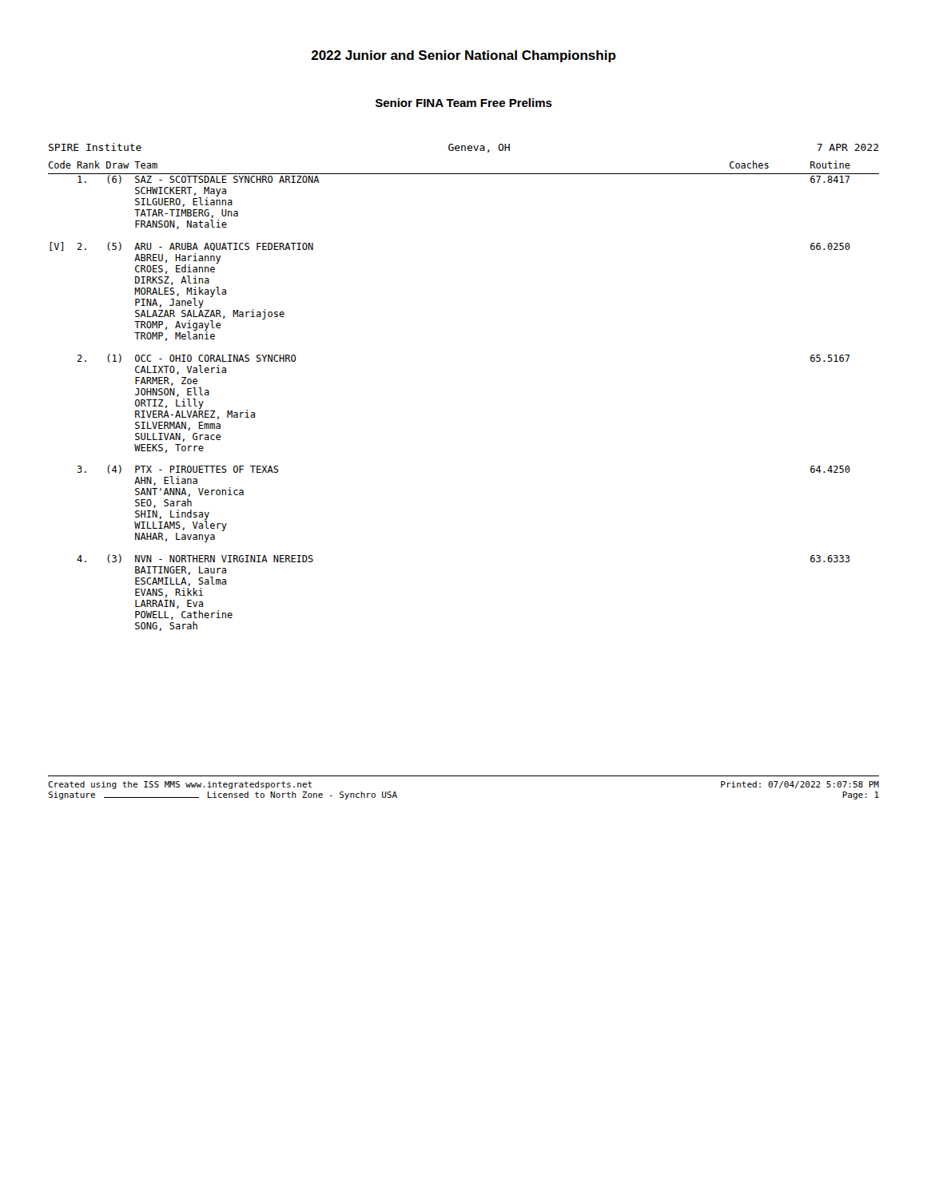2022 Junior and Senior National Championship
Senior FINA Team Free Prelims
SPIRE Institute Geneva, OH 7 APR 2022
| Code | Rank | Draw | Team | Coaches | Routine |
| --- | --- | --- | --- | --- | --- |
| | 1. | (6) | SAZ - SCOTTSDALE SYNCHRO ARIZONA | | 67.8417 |
| | | | SCHWICKERT, Maya | | |
| | | | SILGUERO, Elianna | | |
| | | | TATAR-TIMBERG, Una | | |
| | | | FRANSON, Natalie | | |
| [V] | 2. | (5) | ARU - ARUBA AQUATICS FEDERATION | | 66.0250 |
| | | | ABREU, Harianny | | |
| | | | CROES, Edianne | | |
| | | | DIRKSZ, Alina | | |
| | | | MORALES, Mikayla | | |
| | | | PINA, Janely | | |
| | | | SALAZAR SALAZAR, Mariajose | | |
| | | | TROMP, Avigayle | | |
| | | | TROMP, Melanie | | |
| | 2. | (1) | OCC - OHIO CORALINAS SYNCHRO | | 65.5167 |
| | | | CALIXTO, Valeria | | |
| | | | FARMER, Zoe | | |
| | | | JOHNSON, Ella | | |
| | | | ORTIZ, Lilly | | |
| | | | RIVERA-ALVAREZ, Maria | | |
| | | | SILVERMAN, Emma | | |
| | | | SULLIVAN, Grace | | |
| | | | WEEKS, Torre | | |
| | 3. | (4) | PTX - PIROUETTES OF TEXAS | | 64.4250 |
| | | | AHN, Eliana | | |
| | | | SANT'ANNA, Veronica | | |
| | | | SEO, Sarah | | |
| | | | SHIN, Lindsay | | |
| | | | WILLIAMS, Valery | | |
| | | | NAHAR, Lavanya | | |
| | 4. | (3) | NVN - NORTHERN VIRGINIA NEREIDS | | 63.6333 |
| | | | BAITINGER, Laura | | |
| | | | ESCAMILLA, Salma | | |
| | | | EVANS, Rikki | | |
| | | | LARRAIN, Eva | | |
| | | | POWELL, Catherine | | |
| | | | SONG, Sarah | | |
Created using the ISS MMS www.integratedsports.net Printed: 07/04/2022 5:07:58 PM
Signature Licensed to North Zone - Synchro USA Page: 1